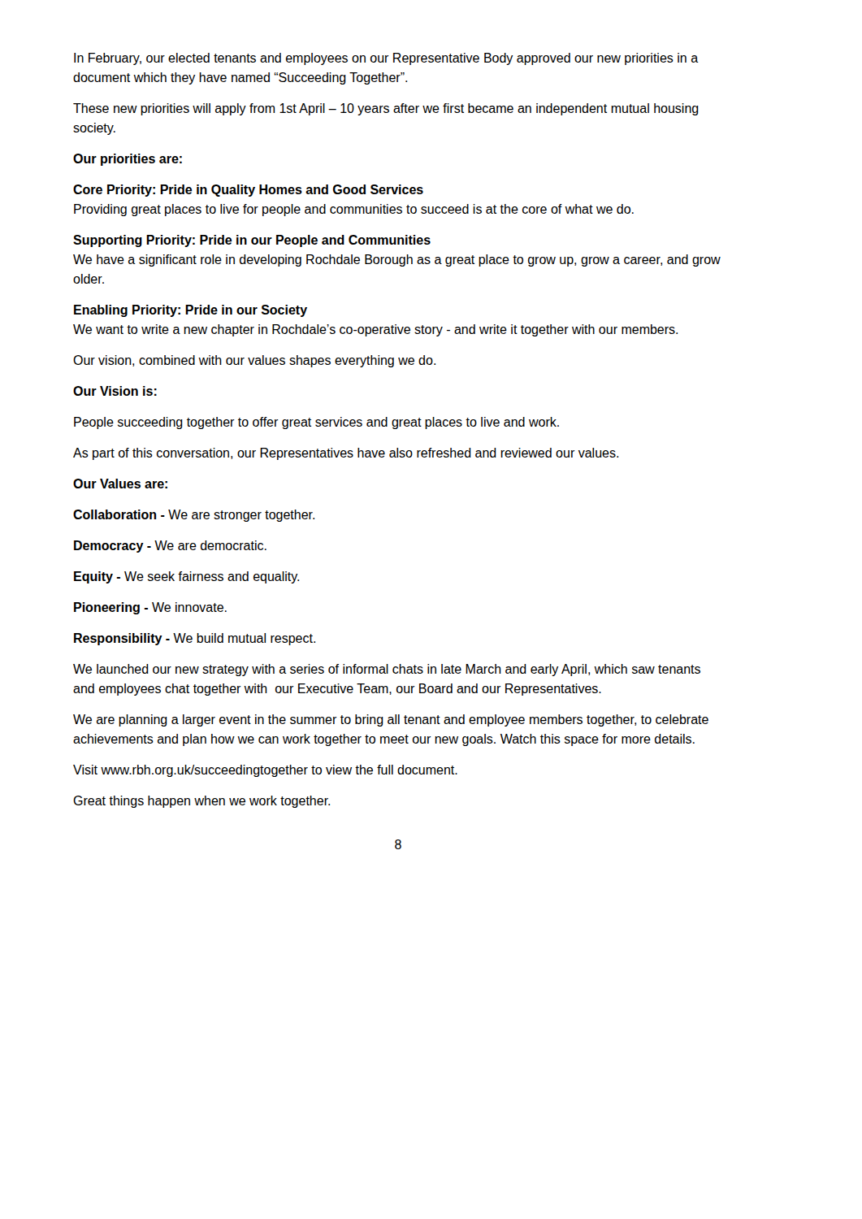In February, our elected tenants and employees on our Representative Body approved our new priorities in a document which they have named “Succeeding Together”.
These new priorities will apply from 1st April – 10 years after we first became an independent mutual housing society.
Our priorities are:
Core Priority: Pride in Quality Homes and Good Services
Providing great places to live for people and communities to succeed is at the core of what we do.
Supporting Priority: Pride in our People and Communities
We have a significant role in developing Rochdale Borough as a great place to grow up, grow a career, and grow older.
Enabling Priority: Pride in our Society
We want to write a new chapter in Rochdale’s co-operative story - and write it together with our members.
Our vision, combined with our values shapes everything we do.
Our Vision is:
People succeeding together to offer great services and great places to live and work.
As part of this conversation, our Representatives have also refreshed and reviewed our values.
Our Values are:
Collaboration - We are stronger together.
Democracy - We are democratic.
Equity - We seek fairness and equality.
Pioneering - We innovate.
Responsibility - We build mutual respect.
We launched our new strategy with a series of informal chats in late March and early April, which saw tenants and employees chat together with our Executive Team, our Board and our Representatives.
We are planning a larger event in the summer to bring all tenant and employee members together, to celebrate achievements and plan how we can work together to meet our new goals. Watch this space for more details.
Visit www.rbh.org.uk/succeedingtogether to view the full document.
Great things happen when we work together.
8